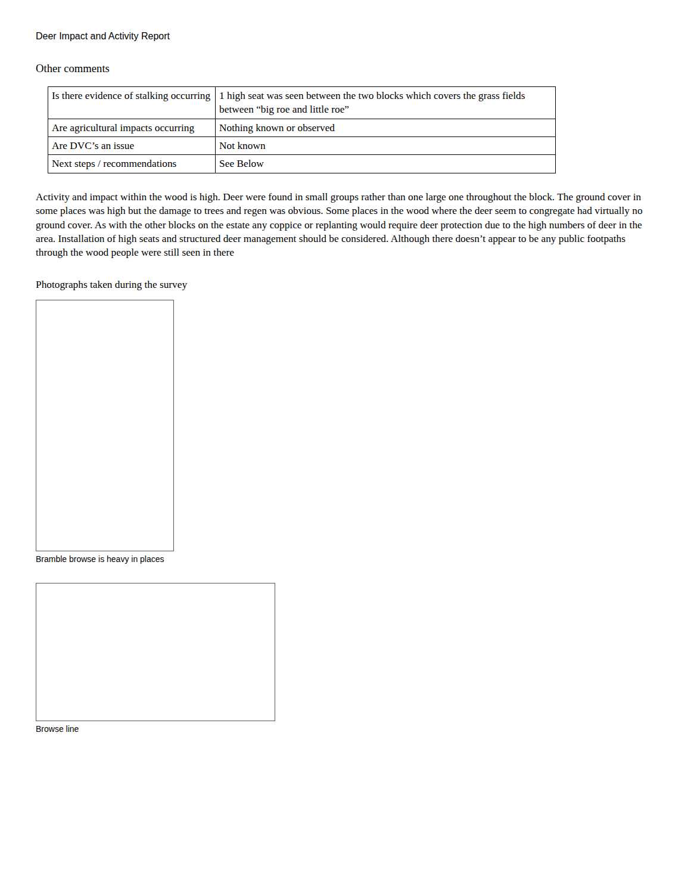Deer Impact and Activity Report
Other comments
| Is there evidence of stalking occurring | 1 high seat was seen between the two blocks which covers the grass fields between “big roe and little roe” |
| Are agricultural impacts occurring | Nothing known or observed |
| Are DVC’s an issue | Not known |
| Next steps / recommendations | See Below |
Activity and impact within the wood is high. Deer were found in small groups rather than one large one throughout the block. The ground cover in some places was high but the damage to trees and regen was obvious. Some places in the wood where the deer seem to congregate had virtually no ground cover. As with the other blocks on the estate any coppice or replanting would require deer protection due to the high numbers of deer in the area. Installation of high seats and structured deer management should be considered. Although there doesn’t appear to be any public footpaths through the wood people were still seen in there
Photographs taken during the survey
Bramble browse is heavy in places
Browse line